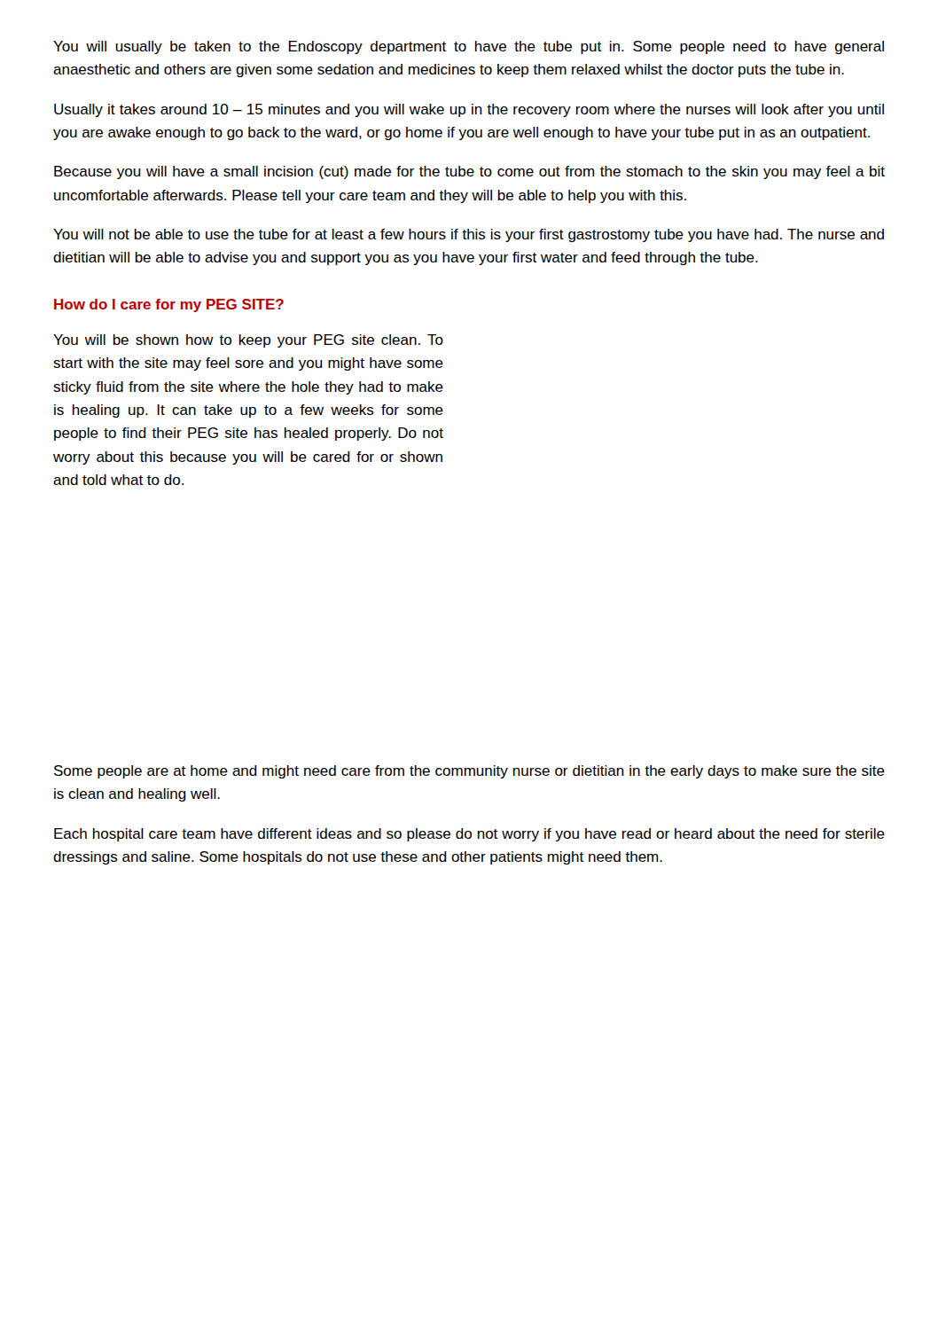You will usually be taken to the Endoscopy department to have the tube put in. Some people need to have general anaesthetic and others are given some sedation and medicines to keep them relaxed whilst the doctor puts the tube in.
Usually it takes around 10 – 15 minutes and you will wake up in the recovery room where the nurses will look after you until you are awake enough to go back to the ward, or go home if you are well enough to have your tube put in as an outpatient.
Because you will have a small incision (cut) made for the tube to come out from the stomach to the skin you may feel a bit uncomfortable afterwards. Please tell your care team and they will be able to help you with this.
You will not be able to use the tube for at least a few hours if this is your first gastrostomy tube you have had. The nurse and dietitian will be able to advise you and support you as you have your first water and feed through the tube.
How do I care for my PEG SITE?
You will be shown how to keep your PEG site clean. To start with the site may feel sore and you might have some sticky fluid from the site where the hole they had to make is healing up. It can take up to a few weeks for some people to find their PEG site has healed properly. Do not worry about this because you will be cared for or shown and told what to do.
Some people are at home and might need care from the community nurse or dietitian in the early days to make sure the site is clean and healing well.
Each hospital care team have different ideas and so please do not worry if you have read or heard about the need for sterile dressings and saline. Some hospitals do not use these and other patients might need them.